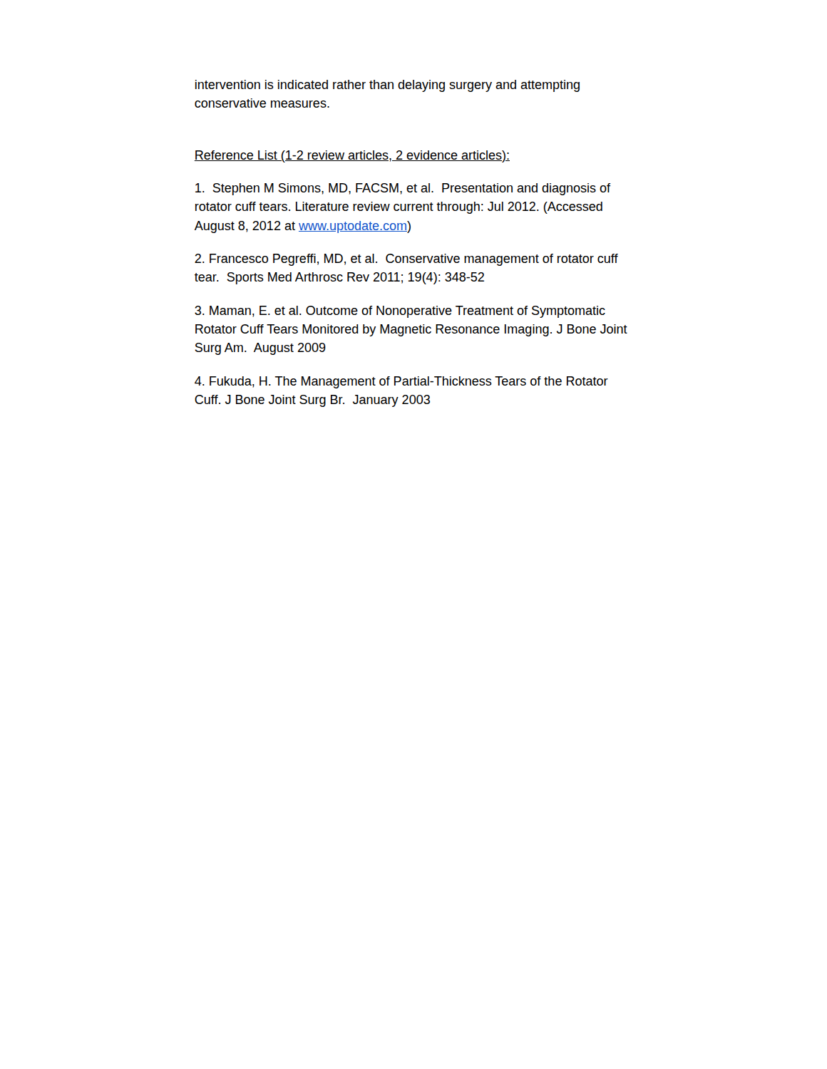intervention is indicated rather than delaying surgery and attempting conservative measures.
Reference List (1-2 review articles, 2 evidence articles):
1. Stephen M Simons, MD, FACSM, et al. Presentation and diagnosis of rotator cuff tears. Literature review current through: Jul 2012. (Accessed August 8, 2012 at www.uptodate.com)
2. Francesco Pegreffi, MD, et al. Conservative management of rotator cuff tear. Sports Med Arthrosc Rev 2011; 19(4): 348-52
3. Maman, E. et al. Outcome of Nonoperative Treatment of Symptomatic Rotator Cuff Tears Monitored by Magnetic Resonance Imaging. J Bone Joint Surg Am. August 2009
4. Fukuda, H. The Management of Partial-Thickness Tears of the Rotator Cuff. J Bone Joint Surg Br. January 2003